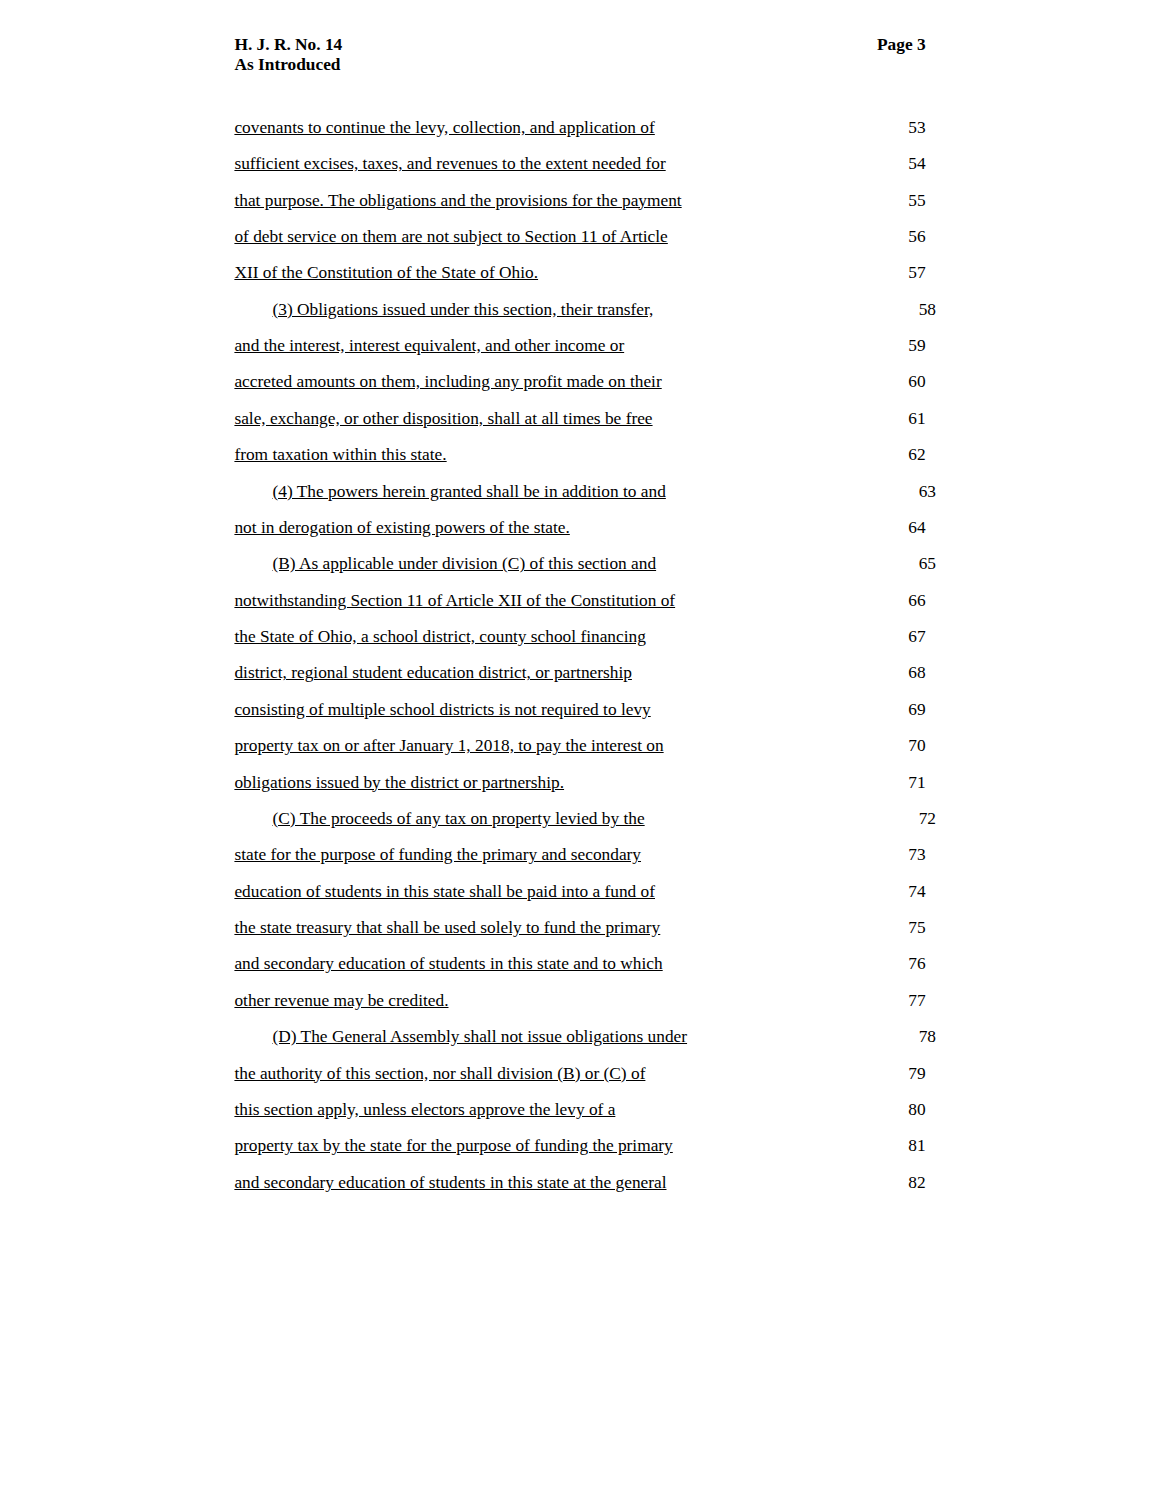H. J. R. No. 14
As Introduced
Page 3
covenants to continue the levy, collection, and application of 53
sufficient excises, taxes, and revenues to the extent needed for 54
that purpose. The obligations and the provisions for the payment 55
of debt service on them are not subject to Section 11 of Article 56
XII of the Constitution of the State of Ohio. 57
(3) Obligations issued under this section, their transfer, 58
and the interest, interest equivalent, and other income or 59
accreted amounts on them, including any profit made on their 60
sale, exchange, or other disposition, shall at all times be free 61
from taxation within this state. 62
(4) The powers herein granted shall be in addition to and 63
not in derogation of existing powers of the state. 64
(B) As applicable under division (C) of this section and 65
notwithstanding Section 11 of Article XII of the Constitution of 66
the State of Ohio, a school district, county school financing 67
district, regional student education district, or partnership 68
consisting of multiple school districts is not required to levy 69
property tax on or after January 1, 2018, to pay the interest on 70
obligations issued by the district or partnership. 71
(C) The proceeds of any tax on property levied by the 72
state for the purpose of funding the primary and secondary 73
education of students in this state shall be paid into a fund of 74
the state treasury that shall be used solely to fund the primary 75
and secondary education of students in this state and to which 76
other revenue may be credited. 77
(D) The General Assembly shall not issue obligations under 78
the authority of this section, nor shall division (B) or (C) of 79
this section apply, unless electors approve the levy of a 80
property tax by the state for the purpose of funding the primary 81
and secondary education of students in this state at the general 82